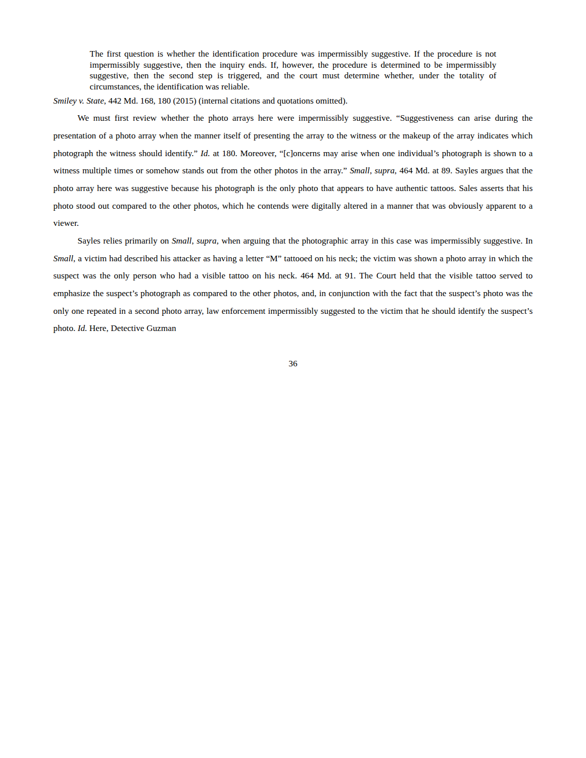The first question is whether the identification procedure was impermissibly suggestive. If the procedure is not impermissibly suggestive, then the inquiry ends. If, however, the procedure is determined to be impermissibly suggestive, then the second step is triggered, and the court must determine whether, under the totality of circumstances, the identification was reliable.
Smiley v. State, 442 Md. 168, 180 (2015) (internal citations and quotations omitted).
We must first review whether the photo arrays here were impermissibly suggestive. “Suggestiveness can arise during the presentation of a photo array when the manner itself of presenting the array to the witness or the makeup of the array indicates which photograph the witness should identify.” Id. at 180. Moreover, “[c]oncerns may arise when one individual’s photograph is shown to a witness multiple times or somehow stands out from the other photos in the array.” Small, supra, 464 Md. at 89. Sayles argues that the photo array here was suggestive because his photograph is the only photo that appears to have authentic tattoos. Sales asserts that his photo stood out compared to the other photos, which he contends were digitally altered in a manner that was obviously apparent to a viewer.
Sayles relies primarily on Small, supra, when arguing that the photographic array in this case was impermissibly suggestive. In Small, a victim had described his attacker as having a letter “M” tattooed on his neck; the victim was shown a photo array in which the suspect was the only person who had a visible tattoo on his neck. 464 Md. at 91. The Court held that the visible tattoo served to emphasize the suspect’s photograph as compared to the other photos, and, in conjunction with the fact that the suspect’s photo was the only one repeated in a second photo array, law enforcement impermissibly suggested to the victim that he should identify the suspect’s photo. Id. Here, Detective Guzman
36